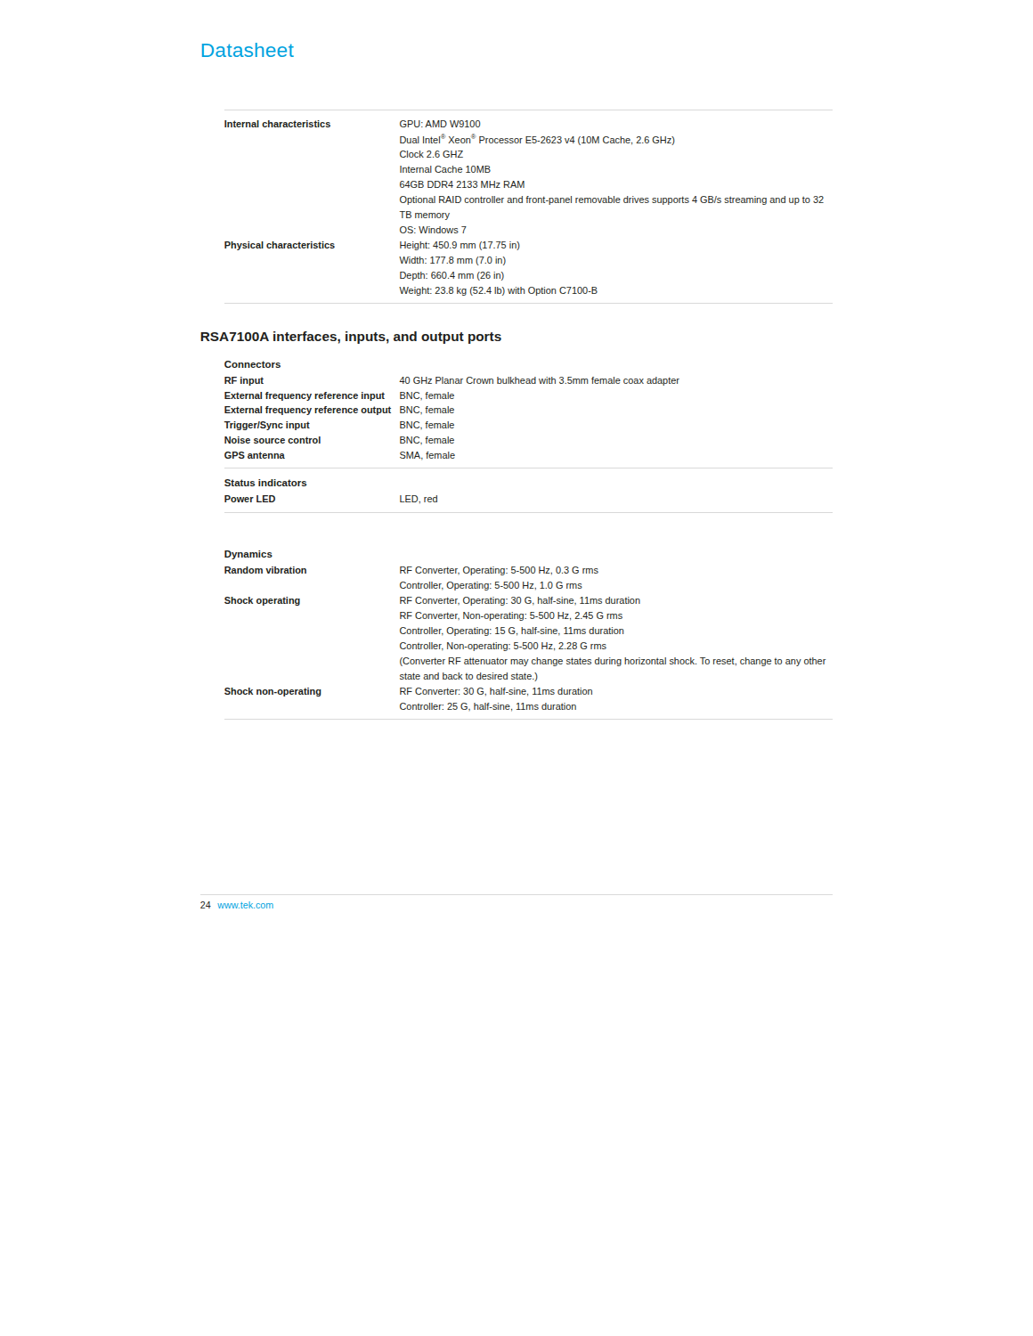Datasheet
| Internal characteristics | GPU: AMD W9100 |
| | Dual Intel ® Xeon ® Processor E5-2623 v4 (10M Cache, 2.6 GHz) |
| | Clock 2.6 GHZ |
| | Internal Cache 10MB |
| | 64GB DDR4 2133 MHz RAM |
| | Optional RAID controller and front-panel removable drives supports 4 GB/s streaming and up to 32 TB memory |
| | OS: Windows 7 |
| Physical characteristics | Height: 450.9 mm (17.75 in) |
| | Width: 177.8 mm (7.0 in) |
| | Depth: 660.4 mm (26 in) |
| | Weight: 23.8 kg (52.4 lb) with Option C7100-B |
RSA7100A interfaces, inputs, and output ports
Connectors
| RF input | 40 GHz Planar Crown bulkhead with 3.5mm female coax adapter |
| External frequency reference input | BNC, female |
| External frequency reference output | BNC, female |
| Trigger/Sync input | BNC, female |
| Noise source control | BNC, female |
| GPS antenna | SMA, female |
Status indicators
| Power LED | LED, red |
Dynamics
| Random vibration | RF Converter, Operating: 5-500 Hz, 0.3 G rms |
| | Controller, Operating: 5-500 Hz, 1.0 G rms |
| Shock operating | RF Converter, Operating: 30 G, half-sine, 11ms duration |
| | RF Converter, Non-operating: 5-500 Hz, 2.45 G rms |
| | Controller, Operating: 15 G, half-sine, 11ms duration |
| | Controller, Non-operating: 5-500 Hz, 2.28 G rms |
| | (Converter RF attenuator may change states during horizontal shock. To reset, change to any other state and back to desired state.) |
| Shock non-operating | RF Converter: 30 G, half-sine, 11ms duration |
| | Controller: 25 G, half-sine, 11ms duration |
24 www.tek.com